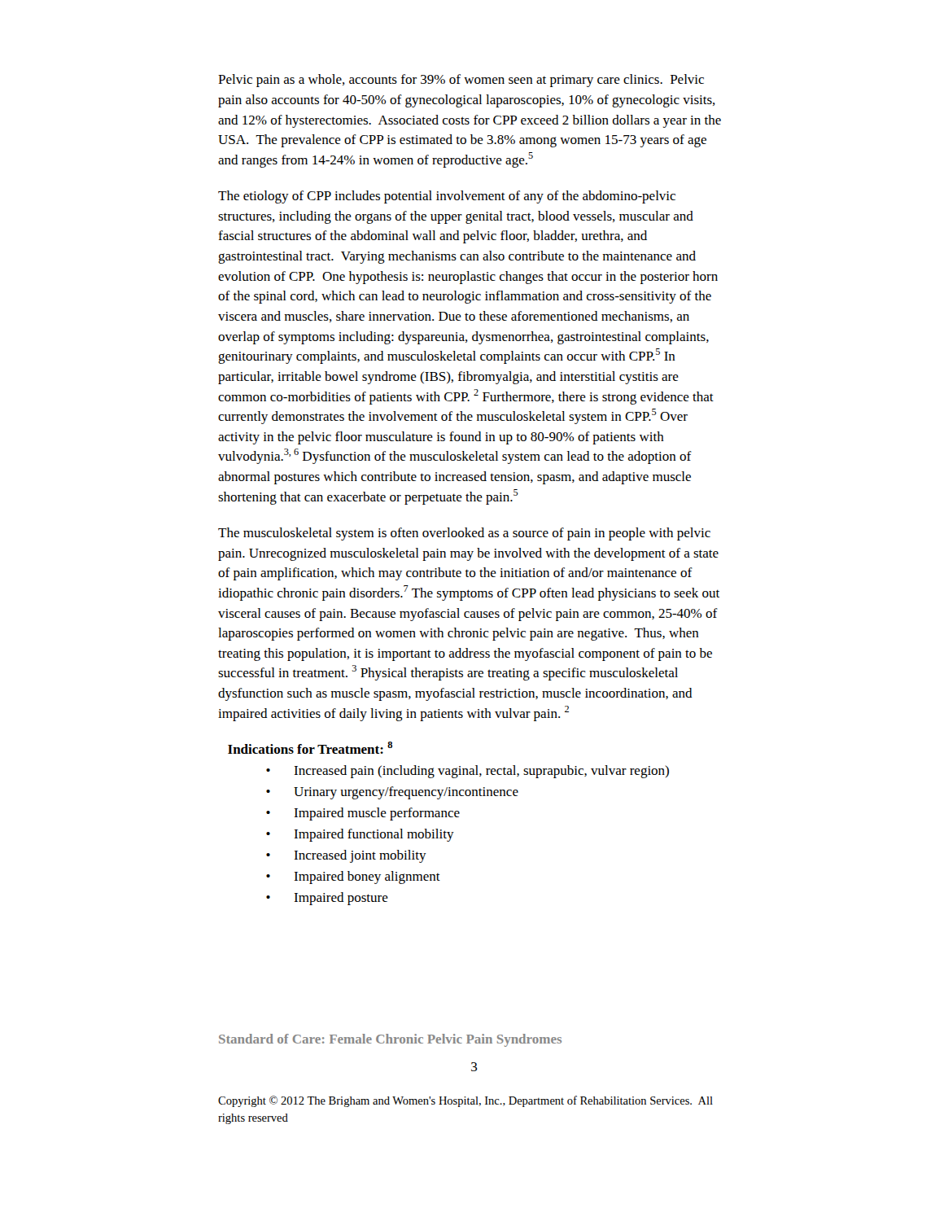Pelvic pain as a whole, accounts for 39% of women seen at primary care clinics. Pelvic pain also accounts for 40-50% of gynecological laparoscopies, 10% of gynecologic visits, and 12% of hysterectomies. Associated costs for CPP exceed 2 billion dollars a year in the USA. The prevalence of CPP is estimated to be 3.8% among women 15-73 years of age and ranges from 14-24% in women of reproductive age.5
The etiology of CPP includes potential involvement of any of the abdomino-pelvic structures, including the organs of the upper genital tract, blood vessels, muscular and fascial structures of the abdominal wall and pelvic floor, bladder, urethra, and gastrointestinal tract. Varying mechanisms can also contribute to the maintenance and evolution of CPP. One hypothesis is: neuroplastic changes that occur in the posterior horn of the spinal cord, which can lead to neurologic inflammation and cross-sensitivity of the viscera and muscles, share innervation. Due to these aforementioned mechanisms, an overlap of symptoms including: dyspareunia, dysmenorrhea, gastrointestinal complaints, genitourinary complaints, and musculoskeletal complaints can occur with CPP.5 In particular, irritable bowel syndrome (IBS), fibromyalgia, and interstitial cystitis are common co-morbidities of patients with CPP. 2 Furthermore, there is strong evidence that currently demonstrates the involvement of the musculoskeletal system in CPP.5 Over activity in the pelvic floor musculature is found in up to 80-90% of patients with vulvodynia.3, 6 Dysfunction of the musculoskeletal system can lead to the adoption of abnormal postures which contribute to increased tension, spasm, and adaptive muscle shortening that can exacerbate or perpetuate the pain.5
The musculoskeletal system is often overlooked as a source of pain in people with pelvic pain. Unrecognized musculoskeletal pain may be involved with the development of a state of pain amplification, which may contribute to the initiation of and/or maintenance of idiopathic chronic pain disorders.7 The symptoms of CPP often lead physicians to seek out visceral causes of pain. Because myofascial causes of pelvic pain are common, 25-40% of laparoscopies performed on women with chronic pelvic pain are negative. Thus, when treating this population, it is important to address the myofascial component of pain to be successful in treatment. 3 Physical therapists are treating a specific musculoskeletal dysfunction such as muscle spasm, myofascial restriction, muscle incoordination, and impaired activities of daily living in patients with vulvar pain. 2
Indications for Treatment: 8
Increased pain (including vaginal, rectal, suprapubic, vulvar region)
Urinary urgency/frequency/incontinence
Impaired muscle performance
Impaired functional mobility
Increased joint mobility
Impaired boney alignment
Impaired posture
Standard of Care: Female Chronic Pelvic Pain Syndromes
3
Copyright © 2012 The Brigham and Women's Hospital, Inc., Department of Rehabilitation Services. All rights reserved